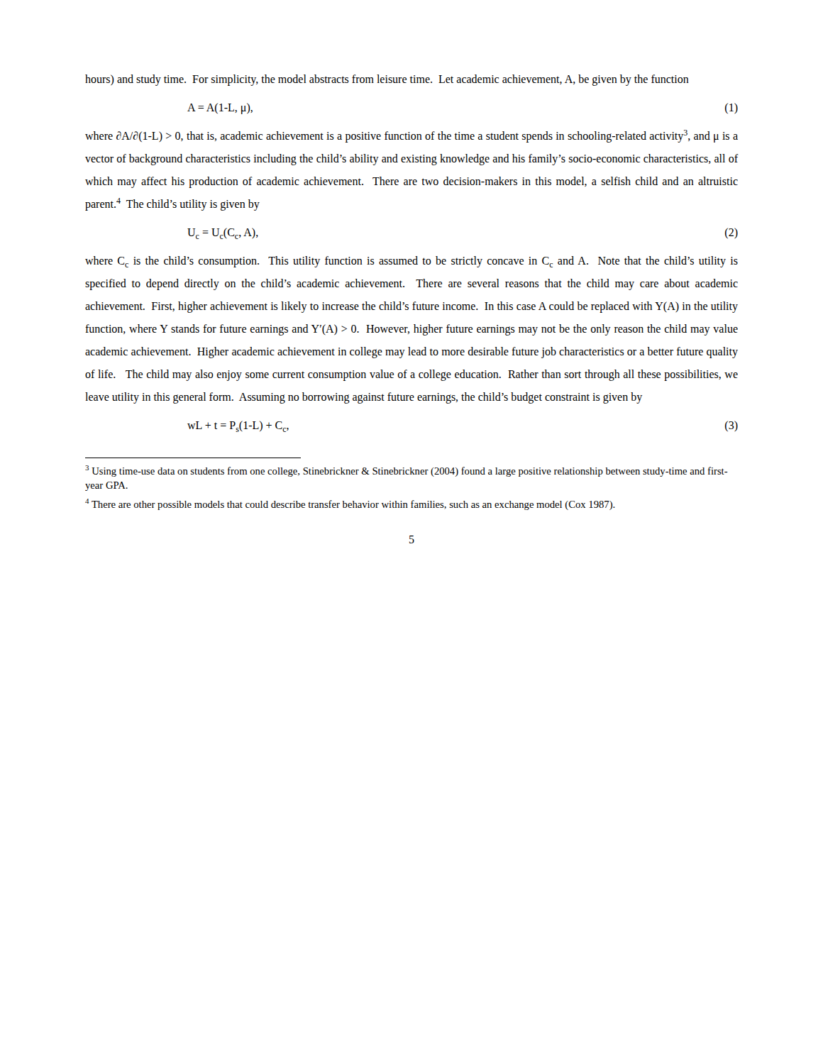hours) and study time. For simplicity, the model abstracts from leisure time. Let academic achievement, A, be given by the function
A = A(1-L, μ),(1)
where ∂A/∂(1-L) > 0, that is, academic achievement is a positive function of the time a student spends in schooling-related activity3, and μ is a vector of background characteristics including the child’s ability and existing knowledge and his family’s socio-economic characteristics, all of which may affect his production of academic achievement. There are two decision-makers in this model, a selfish child and an altruistic parent.4 The child’s utility is given by
Uc = Uc(Cc, A),(2)
where Cc is the child’s consumption. This utility function is assumed to be strictly concave in Cc and A. Note that the child’s utility is specified to depend directly on the child’s academic achievement. There are several reasons that the child may care about academic achievement. First, higher achievement is likely to increase the child’s future income. In this case A could be replaced with Y(A) in the utility function, where Y stands for future earnings and Y′(A) > 0. However, higher future earnings may not be the only reason the child may value academic achievement. Higher academic achievement in college may lead to more desirable future job characteristics or a better future quality of life. The child may also enjoy some current consumption value of a college education. Rather than sort through all these possibilities, we leave utility in this general form. Assuming no borrowing against future earnings, the child’s budget constraint is given by
wL + t = Ps(1-L) + Cc,(3)
3 Using time-use data on students from one college, Stinebrickner & Stinebrickner (2004) found a large positive relationship between study-time and first-year GPA.
4 There are other possible models that could describe transfer behavior within families, such as an exchange model (Cox 1987).
5